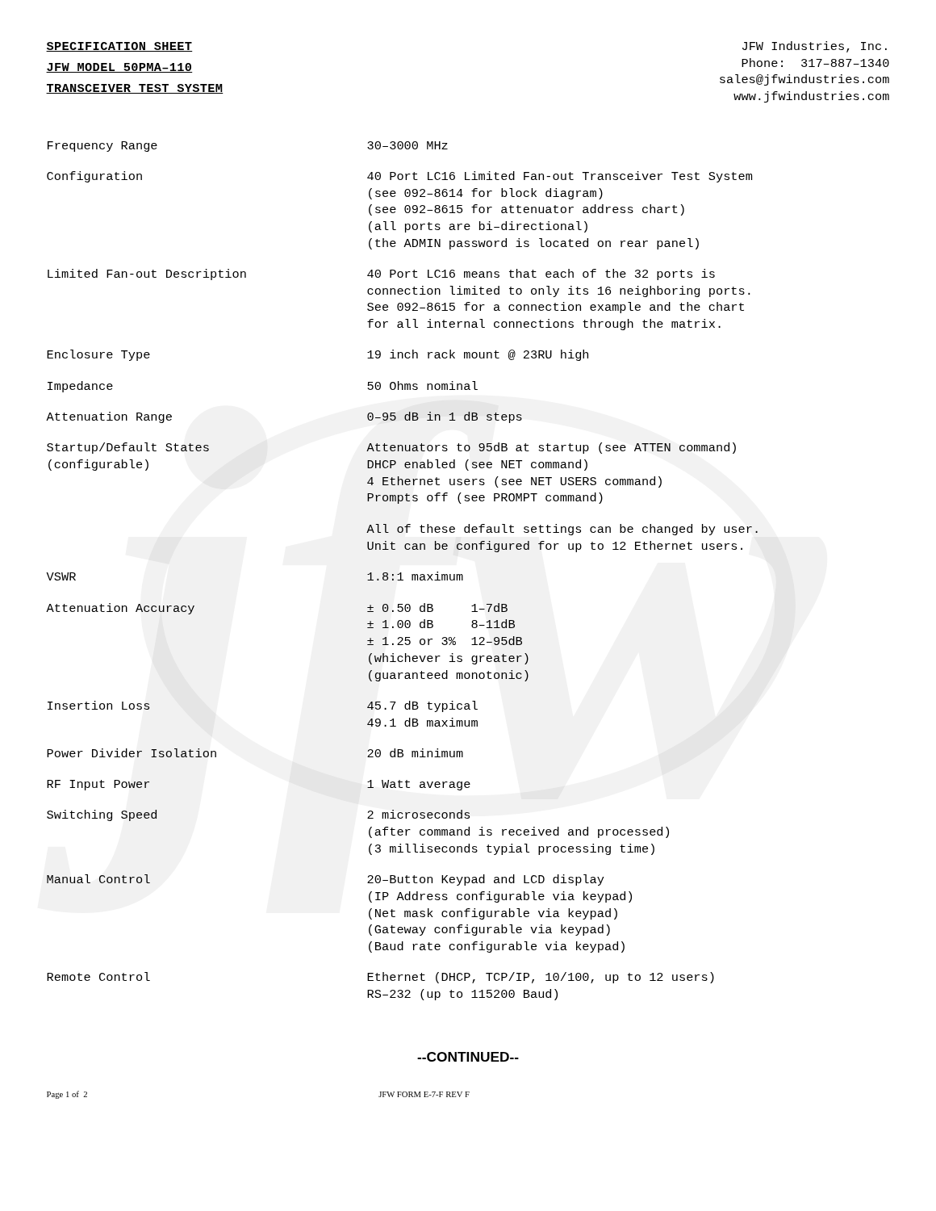jfw
SPECIFICATION SHEET
JFW MODEL 50PMA–110
TRANSCEIVER TEST SYSTEM
JFW Industries, Inc.
Phone: 317–887–1340
sales@jfwindustries.com
www.jfwindustries.com
| Frequency Range | 30–3000 MHz |
| Configuration | 40 Port LC16 Limited Fan-out Transceiver Test System (see 092–8614 for block diagram) (see 092–8615 for attenuator address chart) (all ports are bi–directional) (the ADMIN password is located on rear panel) |
| Limited Fan-out Description | 40 Port LC16 means that each of the 32 ports is connection limited to only its 16 neighboring ports. See 092–8615 for a connection example and the chart for all internal connections through the matrix. |
| Enclosure Type | 19 inch rack mount @ 23RU high |
| Impedance | 50 Ohms nominal |
| Attenuation Range | 0–95 dB in 1 dB steps |
| Startup/Default States (configurable) | Attenuators to 95dB at startup (see ATTEN command) DHCP enabled (see NET command) 4 Ethernet users (see NET USERS command) Prompts off (see PROMPT command) All of these default settings can be changed by user. Unit can be configured for up to 12 Ethernet users. |
| VSWR | 1.8:1 maximum |
| Attenuation Accuracy | ± 0.50 dB 1–7dB ± 1.00 dB 8–11dB ± 1.25 or 3% 12–95dB (whichever is greater) (guaranteed monotonic) |
| Insertion Loss | 45.7 dB typical 49.1 dB maximum |
| Power Divider Isolation | 20 dB minimum |
| RF Input Power | 1 Watt average |
| Switching Speed | 2 microseconds (after command is received and processed) (3 milliseconds typial processing time) |
| Manual Control | 20–Button Keypad and LCD display (IP Address configurable via keypad) (Net mask configurable via keypad) (Gateway configurable via keypad) (Baud rate configurable via keypad) |
| Remote Control | Ethernet (DHCP, TCP/IP, 10/100, up to 12 users) RS–232 (up to 115200 Baud) |
--CONTINUED--
Page 1 of 2
JFW FORM E-7-F REV F